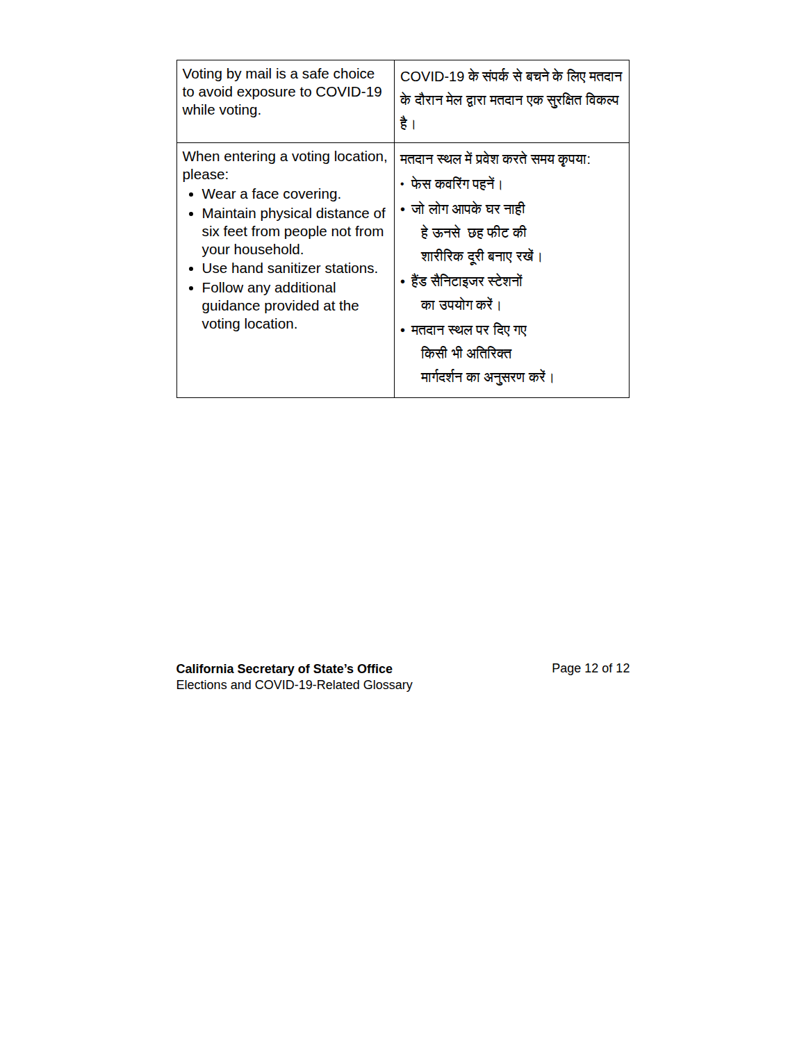| Voting by mail is a safe choice to avoid exposure to COVID-19 while voting. | COVID-19 के संपर्क से बचने के लिए मतदान के दौरान मेल द्वारा मतदान एक सुरक्षित विकल्प है। |
| When entering a voting location, please: Wear a face covering. Maintain physical distance of six feet from people not from your household. Use hand sanitizer stations. Follow any additional guidance provided at the voting location. | मतदान स्थल में प्रवेश करते समय कृपया: फेस कवरिंग पहनें। जो लोग आपके घर नाही हे ऊनसे छह फीट की शारीरिक दूरी बनाए रखें। हैंड सैनिटाइजर स्टेशनों का उपयोग करें। मतदान स्थल पर दिए गए किसी भी अतिरिक्त मार्गदर्शन का अनुसरण करें। |
California Secretary of State’s Office
Elections and COVID-19-Related Glossary
Page 12 of 12